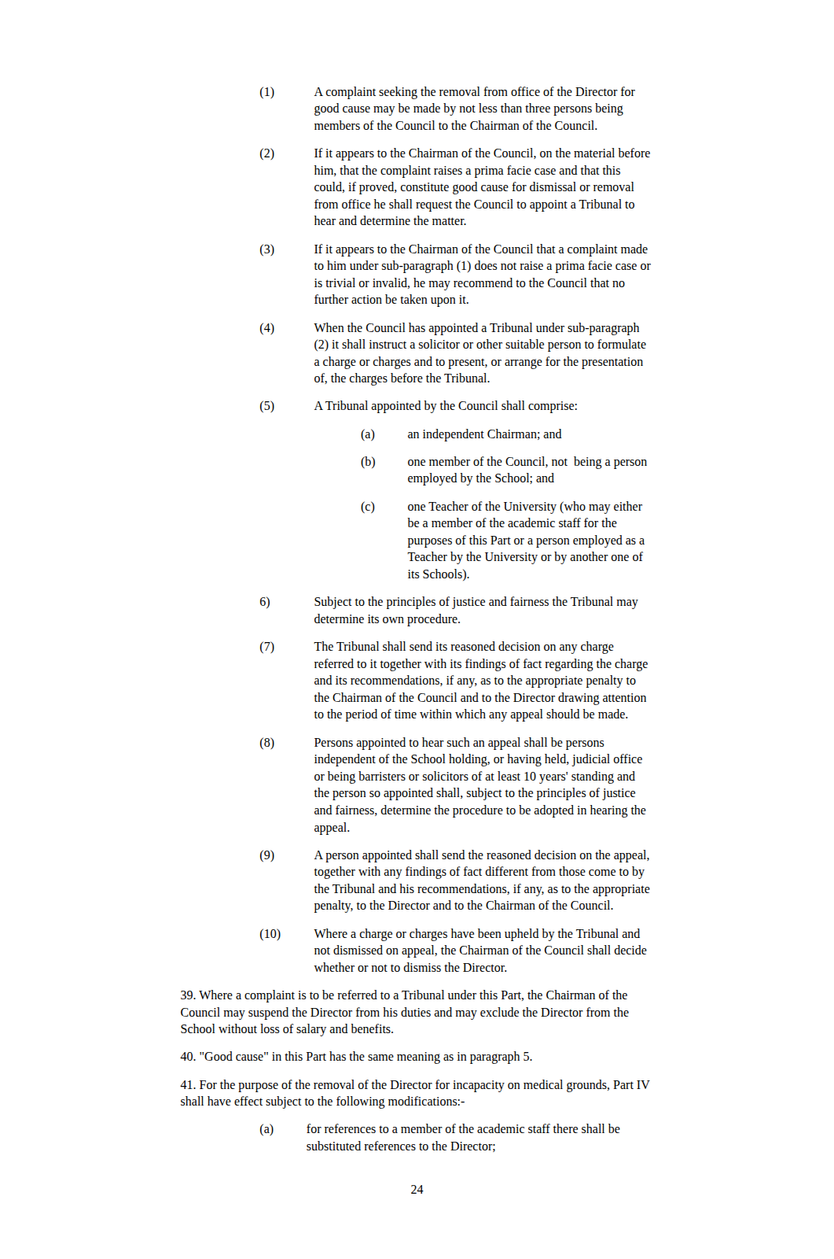(1)
A complaint seeking the removal from office of the Director for good cause may be made by not less than three persons being members of the Council to the Chairman of the Council.
(2)
If it appears to the Chairman of the Council, on the material before him, that the complaint raises a prima facie case and that this could, if proved, constitute good cause for dismissal or removal from office he shall request the Council to appoint a Tribunal to hear and determine the matter.
(3)
If it appears to the Chairman of the Council that a complaint made to him under sub-paragraph (1) does not raise a prima facie case or is trivial or invalid, he may recommend to the Council that no further action be taken upon it.
(4)
When the Council has appointed a Tribunal under sub-paragraph (2) it shall instruct a solicitor or other suitable person to formulate a charge or charges and to present, or arrange for the presentation of, the charges before the Tribunal.
(5)
A Tribunal appointed by the Council shall comprise:
(a)
an independent Chairman; and
(b)
one member of the Council, not being a person employed by the School; and
(c)
one Teacher of the University (who may either be a member of the academic staff for the purposes of this Part or a person employed as a Teacher by the University or by another one of its Schools).
6)
Subject to the principles of justice and fairness the Tribunal may determine its own procedure.
(7)
The Tribunal shall send its reasoned decision on any charge referred to it together with its findings of fact regarding the charge and its recommendations, if any, as to the appropriate penalty to the Chairman of the Council and to the Director drawing attention to the period of time within which any appeal should be made.
(8)
Persons appointed to hear such an appeal shall be persons independent of the School holding, or having held, judicial office or being barristers or solicitors of at least 10 years' standing and the person so appointed shall, subject to the principles of justice and fairness, determine the procedure to be adopted in hearing the appeal.
(9)
A person appointed shall send the reasoned decision on the appeal, together with any findings of fact different from those come to by the Tribunal and his recommendations, if any, as to the appropriate penalty, to the Director and to the Chairman of the Council.
(10)
Where a charge or charges have been upheld by the Tribunal and not dismissed on appeal, the Chairman of the Council shall decide whether or not to dismiss the Director.
39. Where a complaint is to be referred to a Tribunal under this Part, the Chairman of the Council may suspend the Director from his duties and may exclude the Director from the School without loss of salary and benefits.
40. "Good cause" in this Part has the same meaning as in paragraph 5.
41. For the purpose of the removal of the Director for incapacity on medical grounds, Part IV shall have effect subject to the following modifications:-
(a)
for references to a member of the academic staff there shall be substituted references to the Director;
24